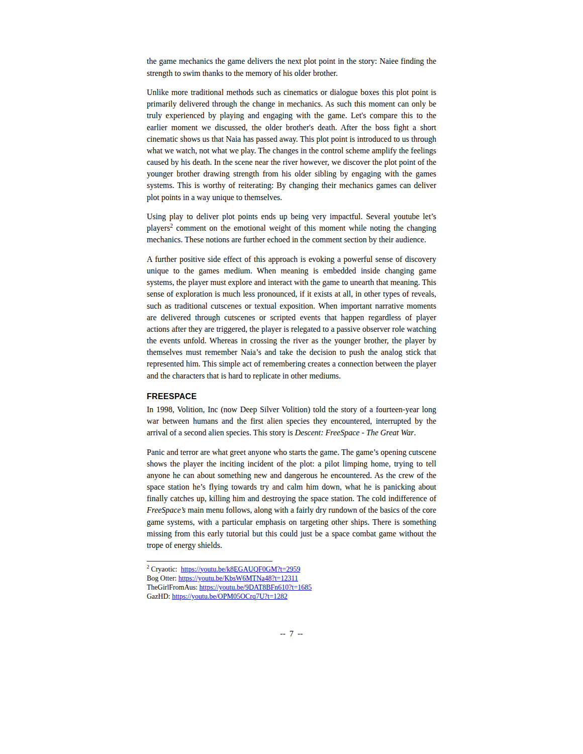the game mechanics the game delivers the next plot point in the story: Naiee finding the strength to swim thanks to the memory of his older brother.
Unlike more traditional methods such as cinematics or dialogue boxes this plot point is primarily delivered through the change in mechanics. As such this moment can only be truly experienced by playing and engaging with the game. Let's compare this to the earlier moment we discussed, the older brother's death. After the boss fight a short cinematic shows us that Naia has passed away. This plot point is introduced to us through what we watch, not what we play. The changes in the control scheme amplify the feelings caused by his death. In the scene near the river however, we discover the plot point of the younger brother drawing strength from his older sibling by engaging with the games systems. This is worthy of reiterating: By changing their mechanics games can deliver plot points in a way unique to themselves.
Using play to deliver plot points ends up being very impactful. Several youtube let’s players2 comment on the emotional weight of this moment while noting the changing mechanics. These notions are further echoed in the comment section by their audience.
A further positive side effect of this approach is evoking a powerful sense of discovery unique to the games medium. When meaning is embedded inside changing game systems, the player must explore and interact with the game to unearth that meaning. This sense of exploration is much less pronounced, if it exists at all, in other types of reveals, such as traditional cutscenes or textual exposition. When important narrative moments are delivered through cutscenes or scripted events that happen regardless of player actions after they are triggered, the player is relegated to a passive observer role watching the events unfold. Whereas in crossing the river as the younger brother, the player by themselves must remember Naia’s and take the decision to push the analog stick that represented him. This simple act of remembering creates a connection between the player and the characters that is hard to replicate in other mediums.
FREESPACE
In 1998, Volition, Inc (now Deep Silver Volition) told the story of a fourteen-year long war between humans and the first alien species they encountered, interrupted by the arrival of a second alien species. This story is Descent: FreeSpace - The Great War.
Panic and terror are what greet anyone who starts the game. The game’s opening cutscene shows the player the inciting incident of the plot: a pilot limping home, trying to tell anyone he can about something new and dangerous he encountered. As the crew of the space station he’s flying towards try and calm him down, what he is panicking about finally catches up, killing him and destroying the space station. The cold indifference of FreeSpace’s main menu follows, along with a fairly dry rundown of the basics of the core game systems, with a particular emphasis on targeting other ships. There is something missing from this early tutorial but this could just be a space combat game without the trope of energy shields.
2 Cryaotic: https://youtu.be/k8EGAUQF0GM?t=2959
Bog Otter: https://youtu.be/KbsW6MTNa48?t=12311
TheGirlFromAus: https://youtu.be/9DAT8BFn610?t=1685
GazHD: https://youtu.be/OPM05OCrq7U?t=1282
-- 7 --